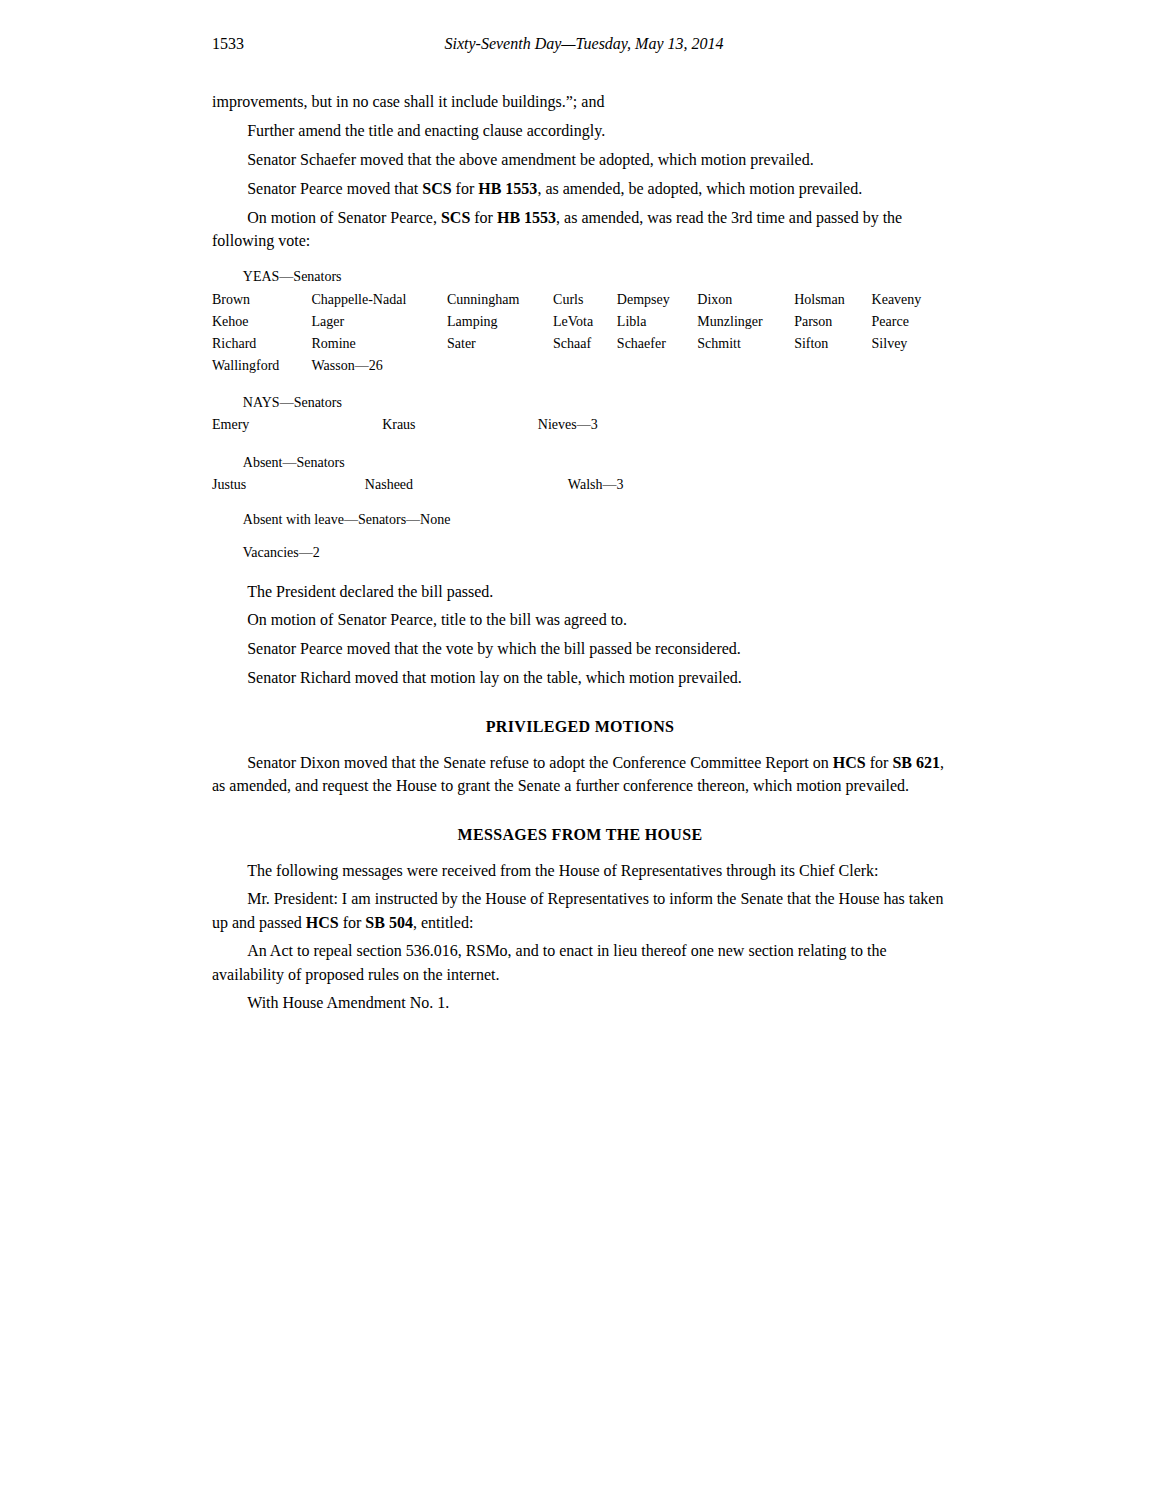1533 Sixty-Seventh Day—Tuesday, May 13, 2014
improvements, but in no case shall it include buildings.”; and
Further amend the title and enacting clause accordingly.
Senator Schaefer moved that the above amendment be adopted, which motion prevailed.
Senator Pearce moved that SCS for HB 1553, as amended, be adopted, which motion prevailed.
On motion of Senator Pearce, SCS for HB 1553, as amended, was read the 3rd time and passed by the following vote:
YEAS—Senators
| Brown | Chappelle-Nadal | Cunningham | Curls | Dempsey | Dixon | Holsman | Keaveny |
| Kehoe | Lager | Lamping | LeVota | Libla | Munzlinger | Parson | Pearce |
| Richard | Romine | Sater | Schaaf | Schaefer | Schmitt | Sifton | Silvey |
| Wallingford | Wasson—26 | | | | | | |
NAYS—Senators
| Emery | Kraus | Nieves—3 | | | | | |
Absent—Senators
| Justus | Nasheed | Walsh—3 | | | | | |
Absent with leave—Senators—None
Vacancies—2
The President declared the bill passed.
On motion of Senator Pearce, title to the bill was agreed to.
Senator Pearce moved that the vote by which the bill passed be reconsidered.
Senator Richard moved that motion lay on the table, which motion prevailed.
Privileged Motions
Senator Dixon moved that the Senate refuse to adopt the Conference Committee Report on HCS for SB 621, as amended, and request the House to grant the Senate a further conference thereon, which motion prevailed.
Messages from the House
The following messages were received from the House of Representatives through its Chief Clerk:
Mr. President: I am instructed by the House of Representatives to inform the Senate that the House has taken up and passed HCS for SB 504, entitled:
An Act to repeal section 536.016, RSMo, and to enact in lieu thereof one new section relating to the availability of proposed rules on the internet.
With House Amendment No. 1.